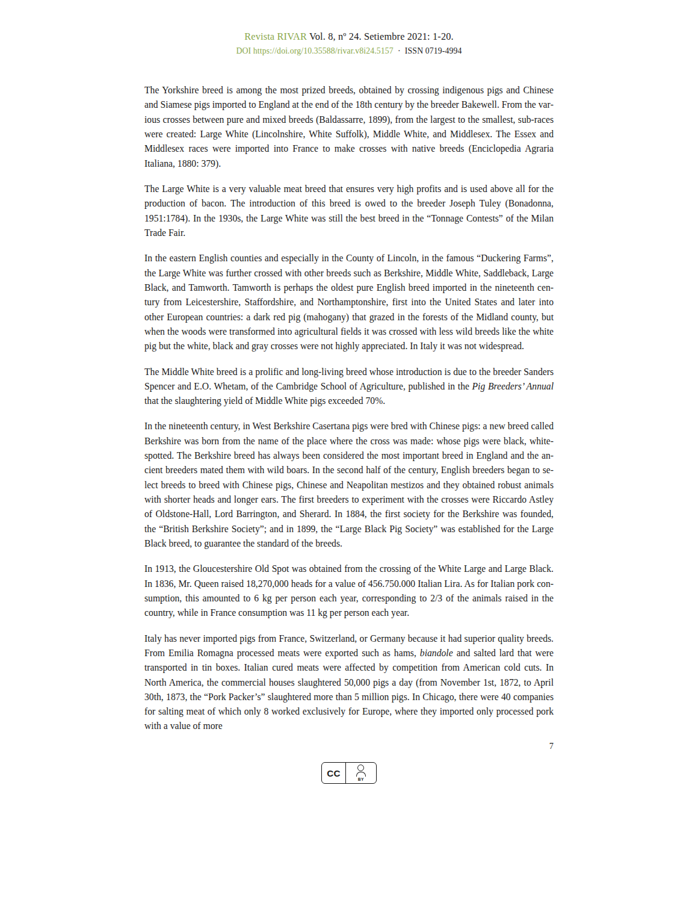Revista RIVAR Vol. 8, nº 24. Setiembre 2021: 1-20.
DOI https://doi.org/10.35588/rivar.v8i24.5157 · ISSN 0719-4994
The Yorkshire breed is among the most prized breeds, obtained by crossing indigenous pigs and Chinese and Siamese pigs imported to England at the end of the 18th century by the breeder Bakewell. From the various crosses between pure and mixed breeds (Baldassarre, 1899), from the largest to the smallest, sub-races were created: Large White (Lincolnshire, White Suffolk), Middle White, and Middlesex. The Essex and Middlesex races were imported into France to make crosses with native breeds (Enciclopedia Agraria Italiana, 1880: 379).
The Large White is a very valuable meat breed that ensures very high profits and is used above all for the production of bacon. The introduction of this breed is owed to the breeder Joseph Tuley (Bonadonna, 1951:1784). In the 1930s, the Large White was still the best breed in the “Tonnage Contests” of the Milan Trade Fair.
In the eastern English counties and especially in the County of Lincoln, in the famous “Duckering Farms”, the Large White was further crossed with other breeds such as Berkshire, Middle White, Saddleback, Large Black, and Tamworth. Tamworth is perhaps the oldest pure English breed imported in the nineteenth century from Leicestershire, Staffordshire, and Northamptonshire, first into the United States and later into other European countries: a dark red pig (mahogany) that grazed in the forests of the Midland county, but when the woods were transformed into agricultural fields it was crossed with less wild breeds like the white pig but the white, black and gray crosses were not highly appreciated. In Italy it was not widespread.
The Middle White breed is a prolific and long-living breed whose introduction is due to the breeder Sanders Spencer and E.O. Whetam, of the Cambridge School of Agriculture, published in the Pig Breeders’ Annual that the slaughtering yield of Middle White pigs exceeded 70%.
In the nineteenth century, in West Berkshire Casertana pigs were bred with Chinese pigs: a new breed called Berkshire was born from the name of the place where the cross was made: whose pigs were black, white-spotted. The Berkshire breed has always been considered the most important breed in England and the ancient breeders mated them with wild boars. In the second half of the century, English breeders began to select breeds to breed with Chinese pigs, Chinese and Neapolitan mestizos and they obtained robust animals with shorter heads and longer ears. The first breeders to experiment with the crosses were Riccardo Astley of Oldstone-Hall, Lord Barrington, and Sherard. In 1884, the first society for the Berkshire was founded, the “British Berkshire Society”; and in 1899, the “Large Black Pig Society” was established for the Large Black breed, to guarantee the standard of the breeds.
In 1913, the Gloucestershire Old Spot was obtained from the crossing of the White Large and Large Black. In 1836, Mr. Queen raised 18,270,000 heads for a value of 456.750.000 Italian Lira. As for Italian pork consumption, this amounted to 6 kg per person each year, corresponding to 2/3 of the animals raised in the country, while in France consumption was 11 kg per person each year.
Italy has never imported pigs from France, Switzerland, or Germany because it had superior quality breeds. From Emilia Romagna processed meats were exported such as hams, biandole and salted lard that were transported in tin boxes. Italian cured meats were affected by competition from American cold cuts. In North America, the commercial houses slaughtered 50,000 pigs a day (from November 1st, 1872, to April 30th, 1873, the “Pork Packer’s” slaughtered more than 5 million pigs. In Chicago, there were 40 companies for salting meat of which only 8 worked exclusively for Europe, where they imported only processed pork with a value of more
7
CC
BY